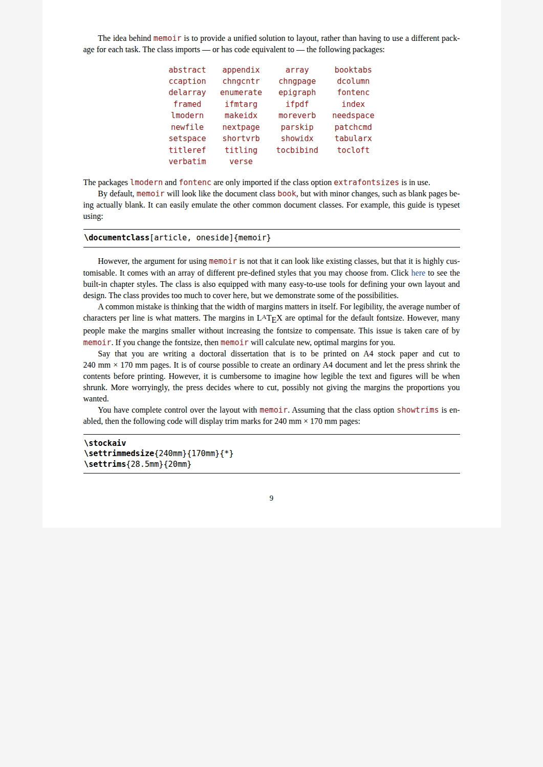The idea behind memoir is to provide a unified solution to layout, rather than having to use a different package for each task. The class imports — or has code equivalent to — the following packages:
| abstract | appendix | array | booktabs |
| ccaption | chngcntr | chngpage | dcolumn |
| delarray | enumerate | epigraph | fontenc |
| framed | ifmtarg | ifpdf | index |
| lmodern | makeidx | moreverb | needspace |
| newfile | nextpage | parskip | patchcmd |
| setspace | shortvrb | showidx | tabularx |
| titleref | titling | tocbibind | tocloft |
| verbatim | verse | | |
The packages lmodern and fontenc are only imported if the class option extrafontsizes is in use.
By default, memoir will look like the document class book, but with minor changes, such as blank pages being actually blank. It can easily emulate the other common document classes. For example, this guide is typeset using:
\documentclass[article, oneside]{memoir}
However, the argument for using memoir is not that it can look like existing classes, but that it is highly customisable. It comes with an array of different pre-defined styles that you may choose from. Click here to see the built-in chapter styles. The class is also equipped with many easy-to-use tools for defining your own layout and design. The class provides too much to cover here, but we demonstrate some of the possibilities.
A common mistake is thinking that the width of margins matters in itself. For legibility, the average number of characters per line is what matters. The margins in La Te X are optimal for the default fontsize. However, many people make the margins smaller without increasing the fontsize to compensate. This issue is taken care of by memoir. If you change the fontsize, then memoir will calculate new, optimal margins for you.
Say that you are writing a doctoral dissertation that is to be printed on A4 stock paper and cut to 240 mm × 170 mm pages. It is of course possible to create an ordinary A4 document and let the press shrink the contents before printing. However, it is cumbersome to imagine how legible the text and figures will be when shrunk. More worryingly, the press decides where to cut, possibly not giving the margins the proportions you wanted.
You have complete control over the layout with memoir. Assuming that the class option showtrims is enabled, then the following code will display trim marks for 240 mm × 170 mm pages:
\stockaiv \settrimmedsize{240mm}{170mm}{*} \settrims{28.5mm}{20mm}
9